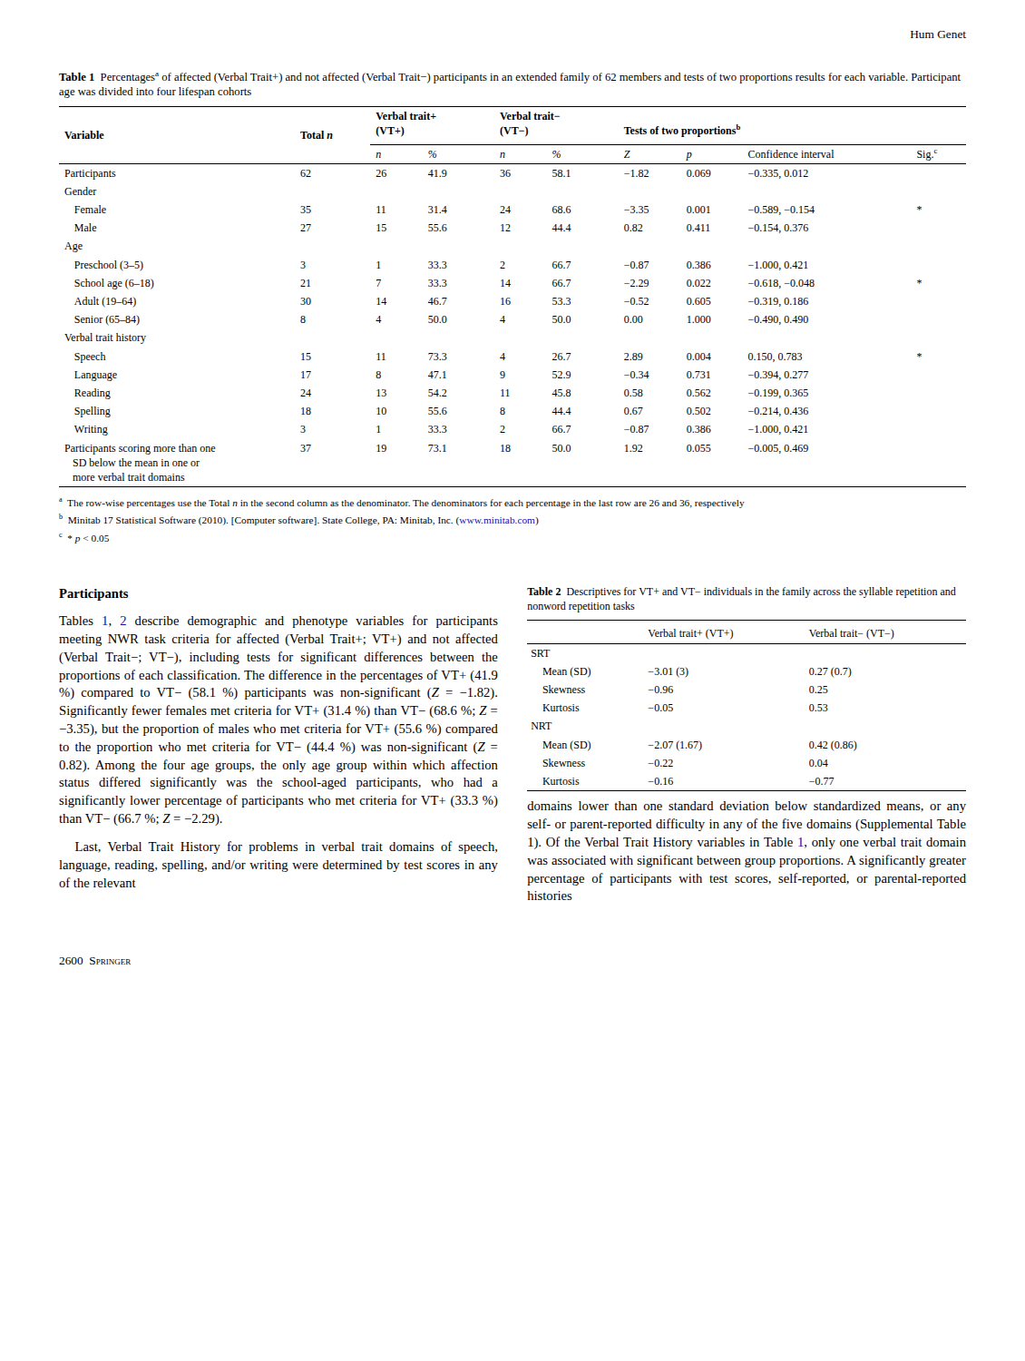Hum Genet
Table 1 Percentagesa of affected (Verbal Trait+) and not affected (Verbal Trait−) participants in an extended family of 62 members and tests of two proportions results for each variable. Participant age was divided into four lifespan cohorts
| Variable | Total n | Verbal trait+ (VT+) | Verbal trait− (VT−) | Tests of two proportions b |
| --- | --- | --- | --- | --- |
| | | n | % | n | % | Z | p | Confidence interval | Sig. c |
| Participants | 62 | 26 | 41.9 | 36 | 58.1 | −1.82 | 0.069 | −0.335, 0.012 | |
| Gender | | | | | | | | | |
| Female | 35 | 11 | 31.4 | 24 | 68.6 | −3.35 | 0.001 | −0.589, −0.154 | * |
| Male | 27 | 15 | 55.6 | 12 | 44.4 | 0.82 | 0.411 | −0.154, 0.376 | |
| Age | | | | | | | | | |
| Preschool (3–5) | 3 | 1 | 33.3 | 2 | 66.7 | −0.87 | 0.386 | −1.000, 0.421 | |
| School age (6–18) | 21 | 7 | 33.3 | 14 | 66.7 | −2.29 | 0.022 | −0.618, −0.048 | * |
| Adult (19–64) | 30 | 14 | 46.7 | 16 | 53.3 | −0.52 | 0.605 | −0.319, 0.186 | |
| Senior (65–84) | 8 | 4 | 50.0 | 4 | 50.0 | 0.00 | 1.000 | −0.490, 0.490 | |
| Verbal trait history | | | | | | | | | |
| Speech | 15 | 11 | 73.3 | 4 | 26.7 | 2.89 | 0.004 | 0.150, 0.783 | * |
| Language | 17 | 8 | 47.1 | 9 | 52.9 | −0.34 | 0.731 | −0.394, 0.277 | |
| Reading | 24 | 13 | 54.2 | 11 | 45.8 | 0.58 | 0.562 | −0.199, 0.365 | |
| Spelling | 18 | 10 | 55.6 | 8 | 44.4 | 0.67 | 0.502 | −0.214, 0.436 | |
| Writing | 3 | 1 | 33.3 | 2 | 66.7 | −0.87 | 0.386 | −1.000, 0.421 | |
| Participants scoring more than one SD below the mean in one or more verbal trait domains | 37 | 19 | 73.1 | 18 | 50.0 | 1.92 | 0.055 | −0.005, 0.469 | |
a The row-wise percentages use the Total n in the second column as the denominator. The denominators for each percentage in the last row are 26 and 36, respectively
b Minitab 17 Statistical Software (2010). [Computer software]. State College, PA: Minitab, Inc. (www.minitab.com)
c * p < 0.05
Participants
Tables 1, 2 describe demographic and phenotype variables for participants meeting NWR task criteria for affected (Verbal Trait+; VT+) and not affected (Verbal Trait−; VT−), including tests for significant differences between the proportions of each classification. The difference in the percentages of VT+ (41.9 %) compared to VT− (58.1 %) participants was non-significant (Z = −1.82). Significantly fewer females met criteria for VT+ (31.4 %) than VT− (68.6 %; Z = −3.35), but the proportion of males who met criteria for VT+ (55.6 %) compared to the proportion who met criteria for VT− (44.4 %) was non-significant (Z = 0.82). Among the four age groups, the only age group within which affection status differed significantly was the school-aged participants, who had a significantly lower percentage of participants who met criteria for VT+ (33.3 %) than VT− (66.7 %; Z = −2.29).
Last, Verbal Trait History for problems in verbal trait domains of speech, language, reading, spelling, and/or writing were determined by test scores in any of the relevant
Table 2 Descriptives for VT+ and VT− individuals in the family across the syllable repetition and nonword repetition tasks
| | Verbal trait+ (VT+) | Verbal trait− (VT−) |
| --- | --- | --- |
| SRT | | |
| Mean (SD) | −3.01 (3) | 0.27 (0.7) |
| Skewness | −0.96 | 0.25 |
| Kurtosis | −0.05 | 0.53 |
| NRT | | |
| Mean (SD) | −2.07 (1.67) | 0.42 (0.86) |
| Skewness | −0.22 | 0.04 |
| Kurtosis | −0.16 | −0.77 |
domains lower than one standard deviation below standardized means, or any self- or parent-reported difficulty in any of the five domains (Supplemental Table 1). Of the Verbal Trait History variables in Table 1, only one verbal trait domain was associated with significant between group proportions. A significantly greater percentage of participants with test scores, self-reported, or parental-reported histories
2600 Springer